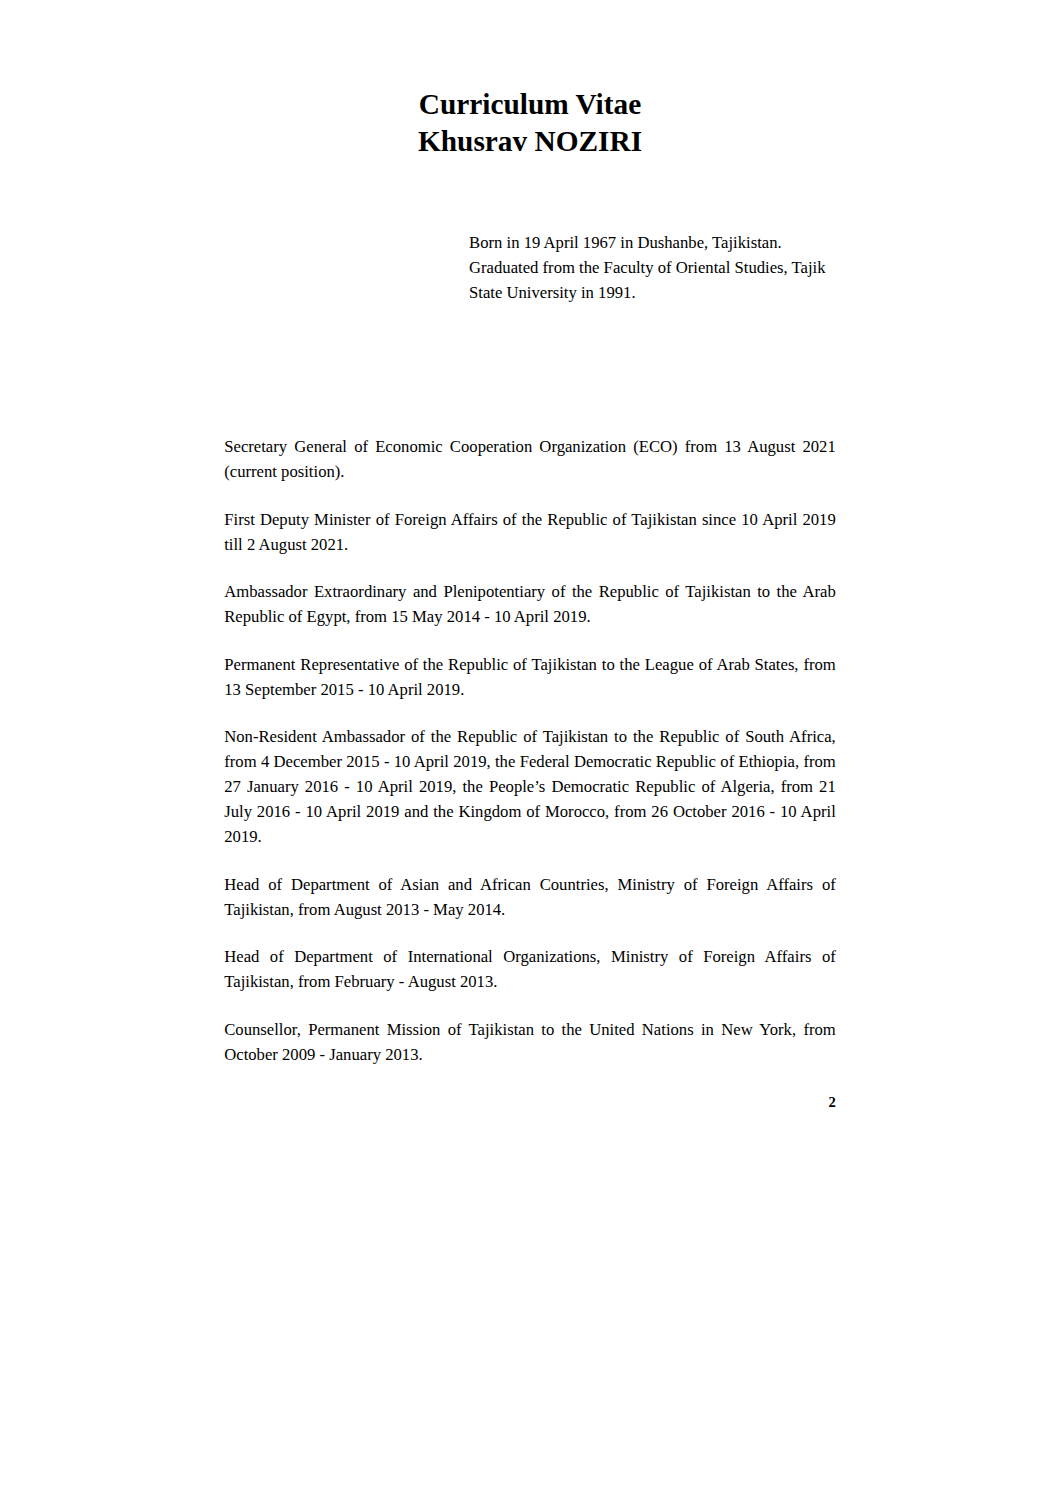Curriculum Vitae Khusrav NOZIRI
Born in 19 April 1967 in Dushanbe, Tajikistan.
Graduated from the Faculty of Oriental Studies, Tajik State University in 1991.
Secretary General of Economic Cooperation Organization (ECO) from 13 August 2021 (current position).
First Deputy Minister of Foreign Affairs of the Republic of Tajikistan since 10 April 2019 till 2 August 2021.
Ambassador Extraordinary and Plenipotentiary of the Republic of Tajikistan to the Arab Republic of Egypt, from 15 May 2014 - 10 April 2019.
Permanent Representative of the Republic of Tajikistan to the League of Arab States, from 13 September 2015 - 10 April 2019.
Non-Resident Ambassador of the Republic of Tajikistan to the Republic of South Africa, from 4 December 2015 - 10 April 2019, the Federal Democratic Republic of Ethiopia, from 27 January 2016 - 10 April 2019, the People’s Democratic Republic of Algeria, from 21 July 2016 - 10 April 2019 and the Kingdom of Morocco, from 26 October 2016 - 10 April 2019.
Head of Department of Asian and African Countries, Ministry of Foreign Affairs of Tajikistan, from August 2013 - May 2014.
Head of Department of International Organizations, Ministry of Foreign Affairs of Tajikistan, from February - August 2013.
Counsellor, Permanent Mission of Tajikistan to the United Nations in New York, from October 2009 - January 2013.
2